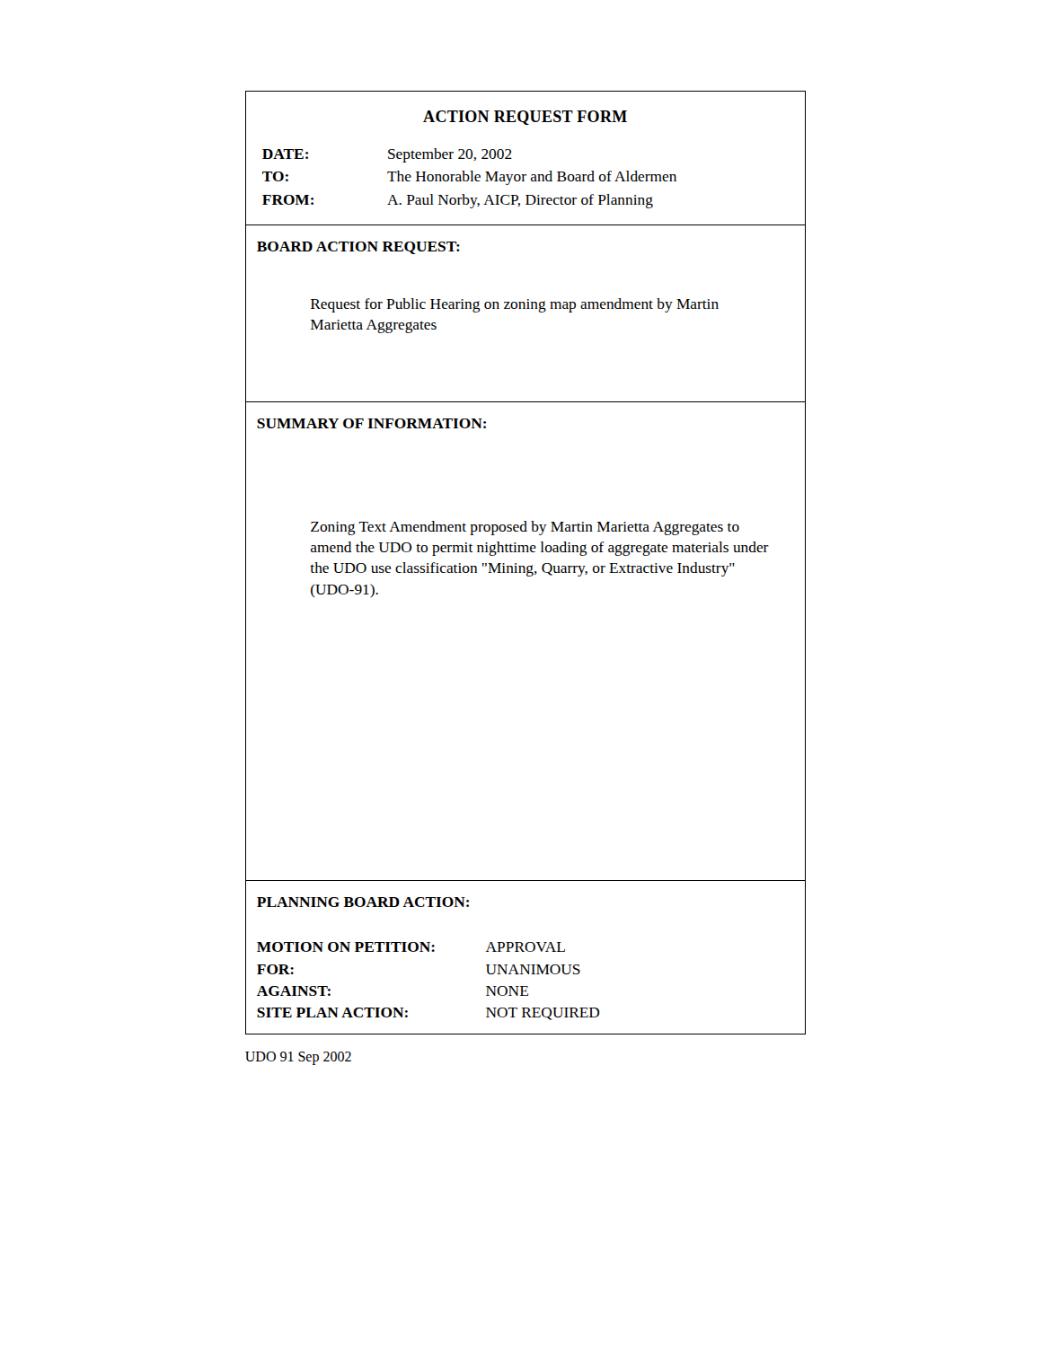ACTION REQUEST FORM
| DATE: | September 20, 2002 |
| TO: | The Honorable Mayor and Board of Aldermen |
| FROM: | A. Paul Norby, AICP, Director of Planning |
BOARD ACTION REQUEST:
Request for Public Hearing on zoning map amendment by Martin Marietta Aggregates
SUMMARY OF INFORMATION:
Zoning Text Amendment proposed by Martin Marietta Aggregates to amend the UDO to permit nighttime loading of aggregate materials under the UDO use classification "Mining, Quarry, or Extractive Industry" (UDO-91).
PLANNING BOARD ACTION:
| MOTION ON PETITION: | APPROVAL |
| FOR: | UNANIMOUS |
| AGAINST: | NONE |
| SITE PLAN ACTION: | NOT REQUIRED |
UDO 91 Sep 2002